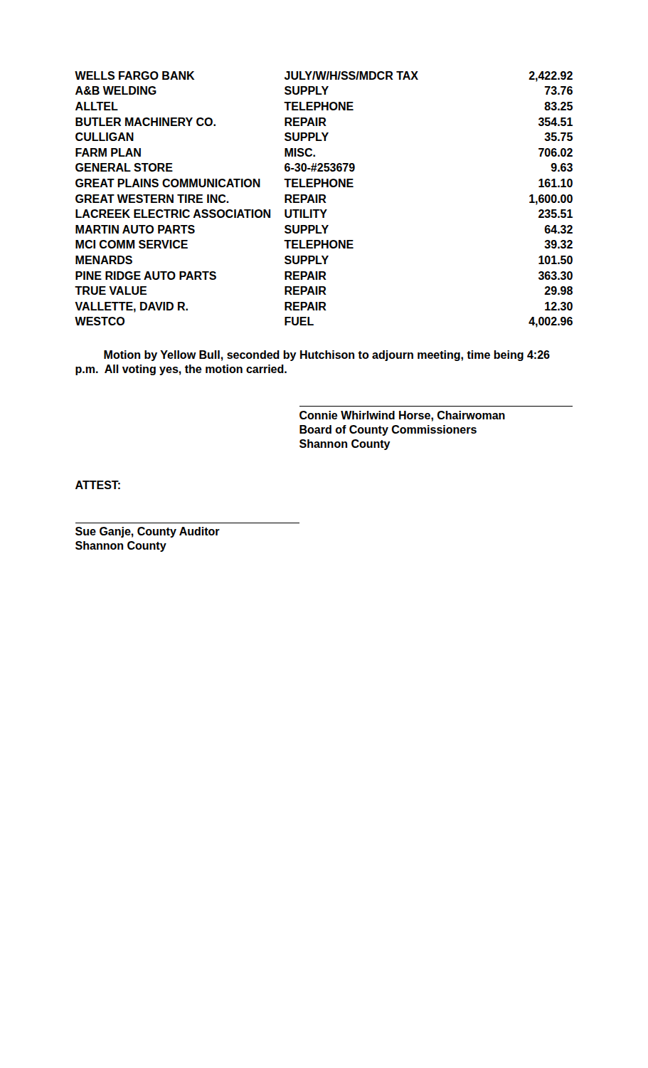| Wells Fargo Bank | July/W/H/SS/MDCR Tax | 2,422.92 |
| A&B Welding | Supply | 73.76 |
| Alltel | Telephone | 83.25 |
| Butler Machinery Co. | Repair | 354.51 |
| Culligan | Supply | 35.75 |
| Farm Plan | Misc. | 706.02 |
| General Store | 6-30-#253679 | 9.63 |
| Great Plains Communication | Telephone | 161.10 |
| Great Western Tire Inc. | Repair | 1,600.00 |
| Lacreek Electric Association | Utility | 235.51 |
| Martin Auto Parts | Supply | 64.32 |
| MCI Comm Service | Telephone | 39.32 |
| Menards | Supply | 101.50 |
| Pine Ridge Auto Parts | Repair | 363.30 |
| True Value | Repair | 29.98 |
| Vallette, David R. | Repair | 12.30 |
| Westco | Fuel | 4,002.96 |
Motion by Yellow Bull, seconded by Hutchison to adjourn meeting, time being 4:26 p.m. All voting yes, the motion carried.
Connie Whirlwind Horse, Chairwoman
Board of County Commissioners
Shannon County
ATTEST:
Sue Ganje, County Auditor
Shannon County